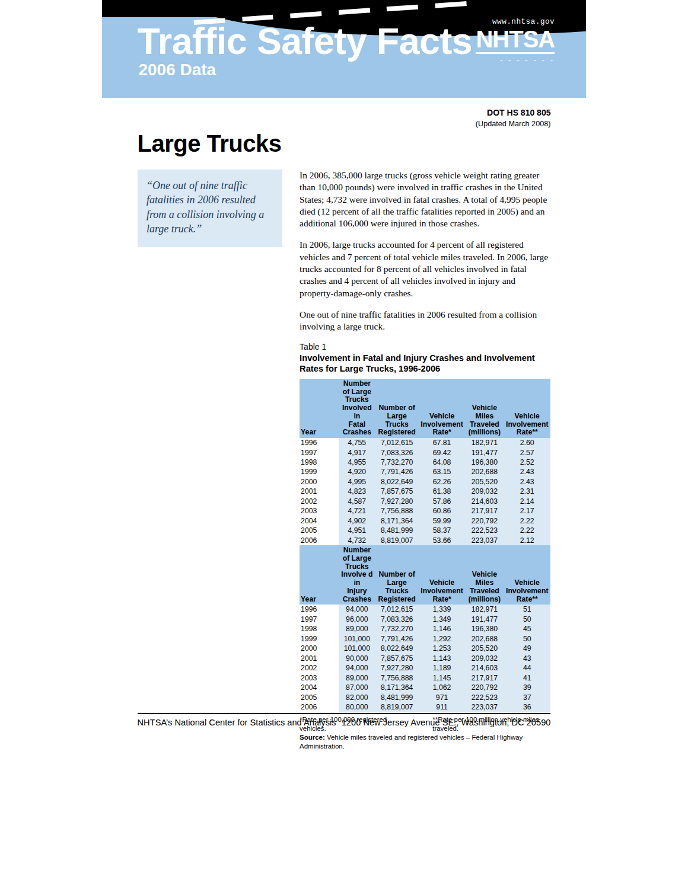Traffic Safety Facts
2006 Data
www.nhtsa.gov
NHTSA
- - - - - - -
DOT HS 810 805
(Updated March 2008)
Large Trucks
“One out of nine traffic fatalities in 2006 resulted from a collision involving a large truck.”
In 2006, 385,000 large trucks (gross vehicle weight rating greater than 10,000 pounds) were involved in traffic crashes in the United States; 4,732 were involved in fatal crashes. A total of 4,995 people died (12 percent of all the traffic fatalities reported in 2005) and an additional 106,000 were injured in those crashes.
In 2006, large trucks accounted for 4 percent of all registered vehicles and 7 percent of total vehicle miles traveled. In 2006, large trucks accounted for 8 percent of all vehicles involved in fatal crashes and 4 percent of all vehicles involved in injury and property-damage-only crashes.
One out of nine traffic fatalities in 2006 resulted from a collision involving a large truck.
Table 1
Involvement in Fatal and Injury Crashes and Involvement Rates for Large Trucks, 1996-2006
| Year | Number of Large Trucks Involved in Fatal Crashes | Number of Large Trucks Registered | Vehicle Involvement Rate* | Vehicle Miles Traveled (millions) | Vehicle Involvement Rate** |
| --- | --- | --- | --- | --- | --- |
| 1996 | 4,755 | 7,012,615 | 67.81 | 182,971 | 2.60 |
| 1997 | 4,917 | 7,083,326 | 69.42 | 191,477 | 2.57 |
| 1998 | 4,955 | 7,732,270 | 64.08 | 196,380 | 2.52 |
| 1999 | 4,920 | 7,791,426 | 63.15 | 202,688 | 2.43 |
| 2000 | 4,995 | 8,022,649 | 62.26 | 205,520 | 2.43 |
| 2001 | 4,823 | 7,857,675 | 61.38 | 209,032 | 2.31 |
| 2002 | 4,587 | 7,927,280 | 57.86 | 214,603 | 2.14 |
| 2003 | 4,721 | 7,756,888 | 60.86 | 217,917 | 2.17 |
| 2004 | 4,902 | 8,171,364 | 59.99 | 220,792 | 2.22 |
| 2005 | 4,951 | 8,481,999 | 58.37 | 222,523 | 2.22 |
| 2006 | 4,732 | 8,819,007 | 53.66 | 223,037 | 2.12 |
| Year | Number of Large Trucks Involve d in Injury Crashes | Number of Large Trucks Registered | Vehicle Involvement Rate* | Vehicle Miles Traveled (millions) | Vehicle Involvement Rate** |
| 1996 | 94,000 | 7,012,615 | 1,339 | 182,971 | 51 |
| 1997 | 96,000 | 7,083,326 | 1,349 | 191,477 | 50 |
| 1998 | 89,000 | 7,732,270 | 1,146 | 196,380 | 45 |
| 1999 | 101,000 | 7,791,426 | 1,292 | 202,688 | 50 |
| 2000 | 101,000 | 8,022,649 | 1,253 | 205,520 | 49 |
| 2001 | 90,000 | 7,857,675 | 1,143 | 209,032 | 43 |
| 2002 | 94,000 | 7,927,280 | 1,189 | 214,603 | 44 |
| 2003 | 89,000 | 7,756,888 | 1,145 | 217,917 | 41 |
| 2004 | 87,000 | 8,171,364 | 1,062 | 220,792 | 39 |
| 2005 | 82,000 | 8,481,999 | 971 | 222,523 | 37 |
| 2006 | 80,000 | 8,819,007 | 911 | 223,037 | 36 |
*Rate per 100,000 registered vehicles. **Rate per 100 million vehicle miles traveled.
Source: Vehicle miles traveled and registered vehicles – Federal Highway Administration.
NHTSA’s National Center for Statistics and Analysis
1200 New Jersey Avenue SE., Washington, DC 20590